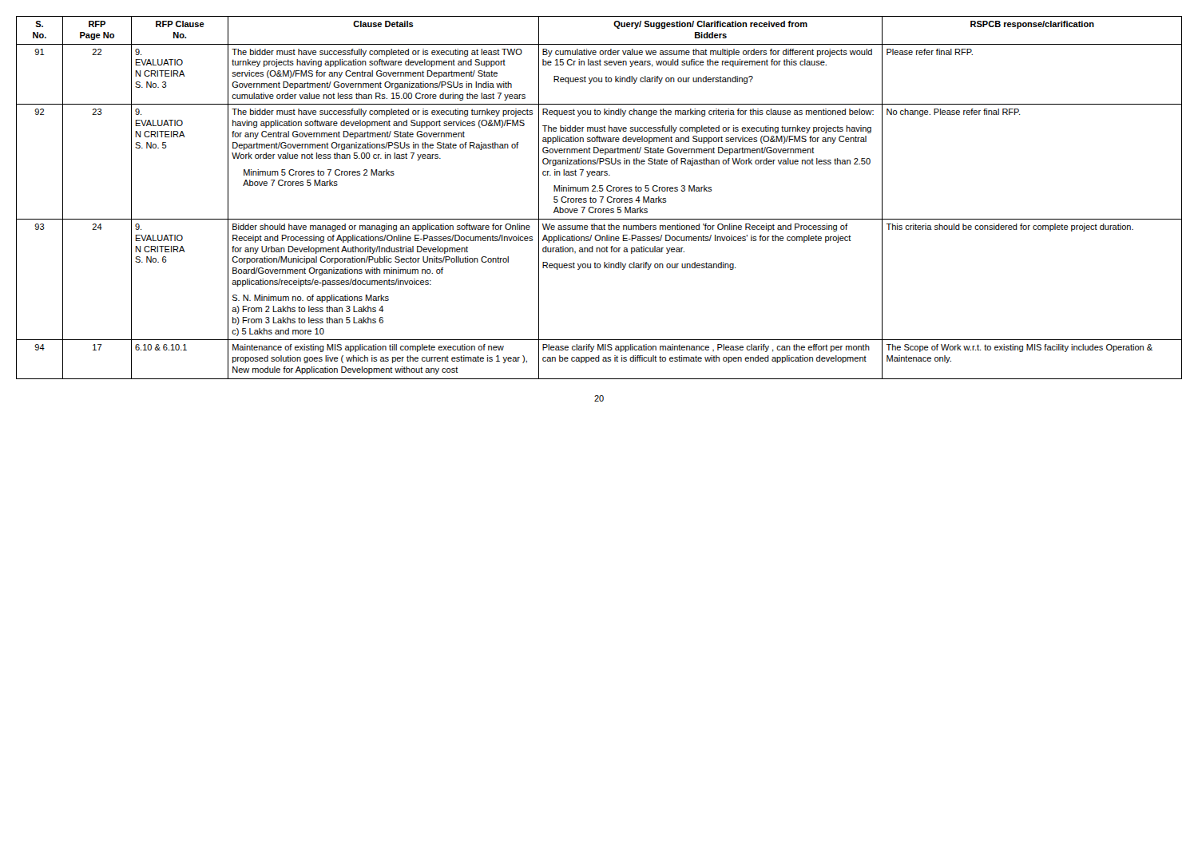| S. No. | RFP Page No | RFP Clause No. | Clause Details | Query/ Suggestion/ Clarification received from Bidders | RSPCB response/clarification |
| --- | --- | --- | --- | --- | --- |
| 91 | 22 | 9. EVALUATIO N CRITEIRA S. No. 3 | The bidder must have successfully completed or is executing at least TWO turnkey projects having application software development and Support services (O&M)/FMS for any Central Government Department/ State Government Department/ Government Organizations/PSUs in India with cumulative order value not less than Rs. 15.00 Crore during the last 7 years | By cumulative order value we assume that multiple orders for different projects would be 15 Cr in last seven years, would sufice the requirement for this clause. Request you to kindly clarify on our understanding? | Please refer final RFP. |
| 92 | 23 | 9. EVALUATIO N CRITEIRA S. No. 5 | The bidder must have successfully completed or is executing turnkey projects having application software development and Support services (O&M)/FMS for any Central Government Department/ State Government Department/Government Organizations/PSUs in the State of Rajasthan of Work order value not less than 5.00 cr. in last 7 years. Minimum 5 Crores to 7 Crores 2 Marks Above 7 Crores 5 Marks | Request you to kindly change the marking criteria for this clause as mentioned below: The bidder must have successfully completed or is executing turnkey projects having application software development and Support services (O&M)/FMS for any Central Government Department/ State Government Department/Government Organizations/PSUs in the State of Rajasthan of Work order value not less than 2.50 cr. in last 7 years. Minimum 2.5 Crores to 5 Crores 3 Marks 5 Crores to 7 Crores 4 Marks Above 7 Crores 5 Marks | No change. Please refer final RFP. |
| 93 | 24 | 9. EVALUATIO N CRITEIRA S. No. 6 | Bidder should have managed or managing an application software for Online Receipt and Processing of Applications/Online E-Passes/Documents/Invoices for any Urban Development Authority/Industrial Development Corporation/Municipal Corporation/Public Sector Units/Pollution Control Board/Government Organizations with minimum no. of applications/receipts/e-passes/documents/invoices: S. N. Minimum no. of applications Marks a) From 2 Lakhs to less than 3 Lakhs 4 b) From 3 Lakhs to less than 5 Lakhs 6 c) 5 Lakhs and more 10 | We assume that the numbers mentioned 'for Online Receipt and Processing of Applications/ Online E-Passes/ Documents/ Invoices' is for the complete project duration, and not for a paticular year. Request you to kindly clarify on our undestanding. | This criteria should be considered for complete project duration. |
| 94 | 17 | 6.10 & 6.10.1 | Maintenance of existing MIS application till complete execution of new proposed solution goes live ( which is as per the current estimate is 1 year ), New module for Application Development without any cost | Please clarify MIS application maintenance , Please clarify , can the effort per month can be capped as it is difficult to estimate with open ended application development | The Scope of Work w.r.t. to existing MIS facility includes Operation & Maintenace only. |
20